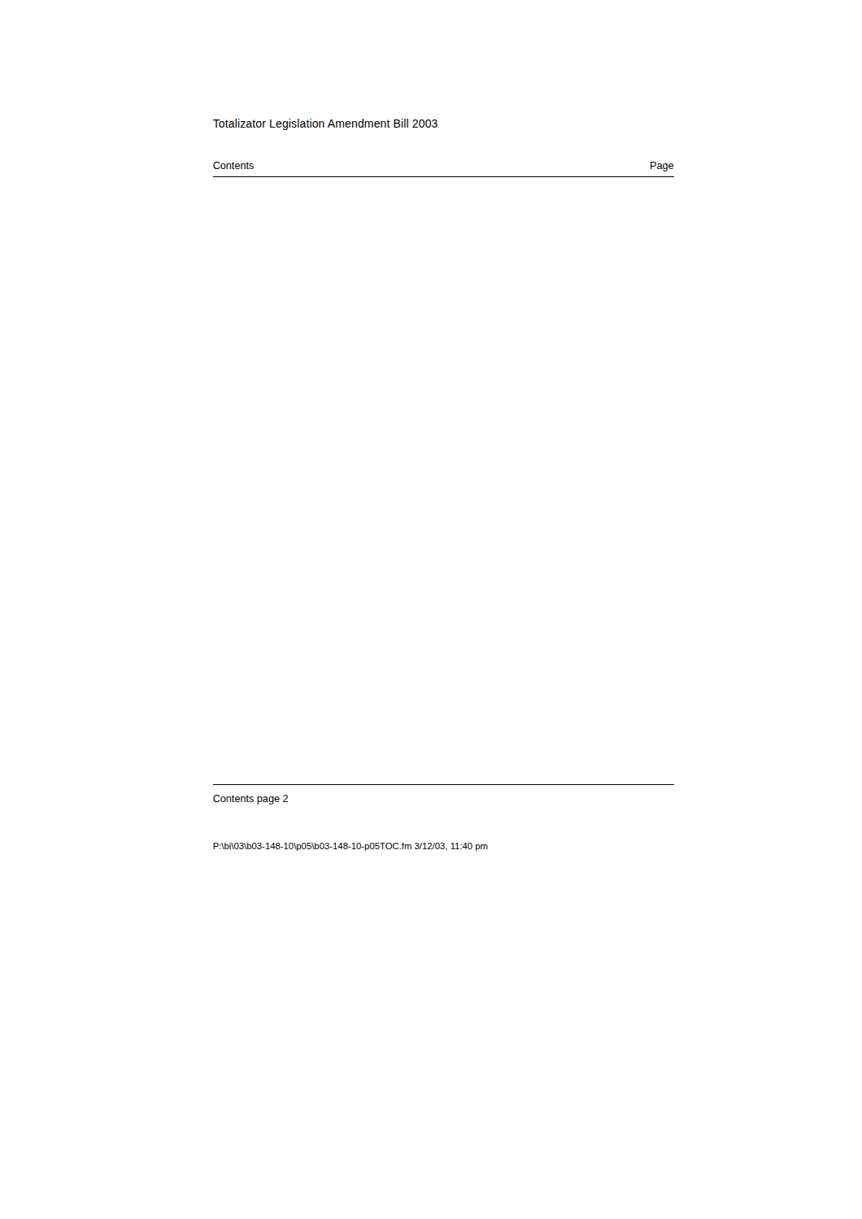Totalizator Legislation Amendment Bill 2003
Contents Page
Contents page 2
P:\bi\03\b03-148-10\p05\b03-148-10-p05TOC.fm 3/12/03, 11:40 pm